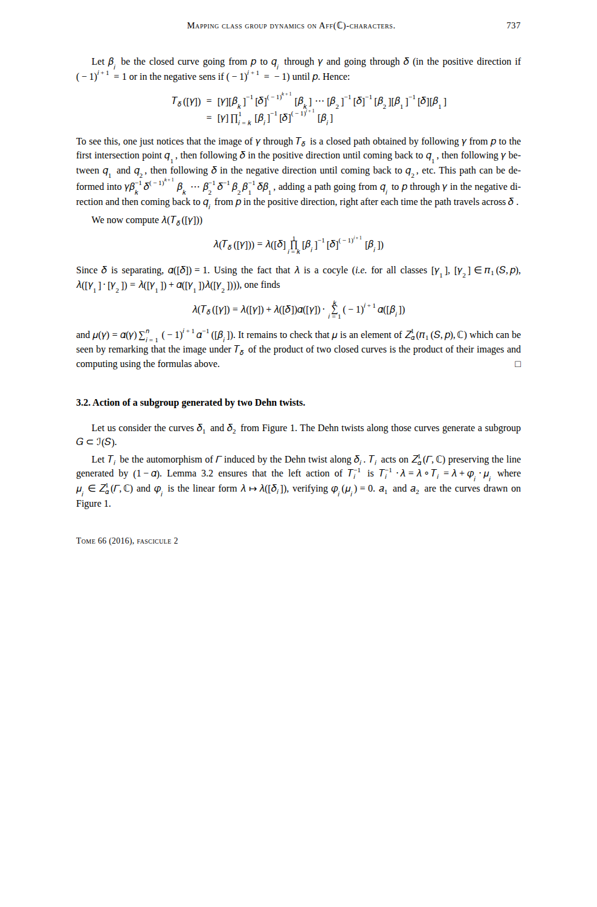Mapping class group dynamics on Aff(ℂ)-characters. 737
Let βi be the closed curve going from p to qi through γ and going through δ (in the positive direction if (−1)i+1=1 or in the negative sens if (−1)i+1=−1) until p. Hence:
Tδ([γ]) = [γ][βk]−1[δ](−1)k+1[βk]⋯[β2]−1[δ]−1[β2][β1]−1[δ][β1]
= [γ]∏i=k1[βi]−1[δ](−1)i+1[βi]
To see this, one just notices that the image of γ through Tδ is a closed path obtained by following γ from p to the first intersection point q1, then following δ in the positive direction until coming back to q1, then following γ between q1 and q2, then following δ in the negative direction until coming back to q2, etc. This path can be deformed into γβk−1δ(−1)k+1βk⋯β2−1δ−1β2β1−1δβ1, adding a path going from qi to p through γ in the negative direction and then coming back to qi from p in the positive direction, right after each time the path travels across δ .
We now compute λ(Tδ([γ]))
λ(Tδ([γ]))=λ([δ]∏i=k1[βi]−1[δ](−1)i+1[βi])
Since δ is separating, α([δ])=1. Using the fact that λ is a cocyle (i.e. for all classes [γ1], [γ2]∈π1(S,p), λ([γ1]⋅[γ2])=λ([γ1])+α([γ1])λ([γ2]))), one finds
λ(Tδ([γ])=λ([γ])+λ([δ])α([γ])⋅∑i=1k(−1)i+1α([βi])
and μ(γ)=α(γ)∑i=1n(−1)i+1α−1([βi]). It remains to check that μ is an element of Zα1(π1(S,p),ℂ) which can be seen by remarking that the image under Tδ of the product of two closed curves is the product of their images and computing using the formulas above. □
3.2. Action of a subgroup generated by two Dehn twists.
Let us consider the curves δ1 and δ2 from Figure 1. The Dehn twists along those curves generate a subgroup G⊂ℐ(S).
Let Ti be the automorphism of Γ induced by the Dehn twist along δi. Ti acts on Zα1(Γ,ℂ) preserving the line generated by (1−α). Lemma 3.2 ensures that the left action of Ti−1 is Ti−1⋅λ=λ∘Ti=λ+φi⋅μi where μi∈Zα1(Γ,ℂ) and φi is the linear form λ↦λ([δi]), verifying φi(μi)=0. a1 and a2 are the curves drawn on Figure 1.
Tome 66 (2016), fascicule 2